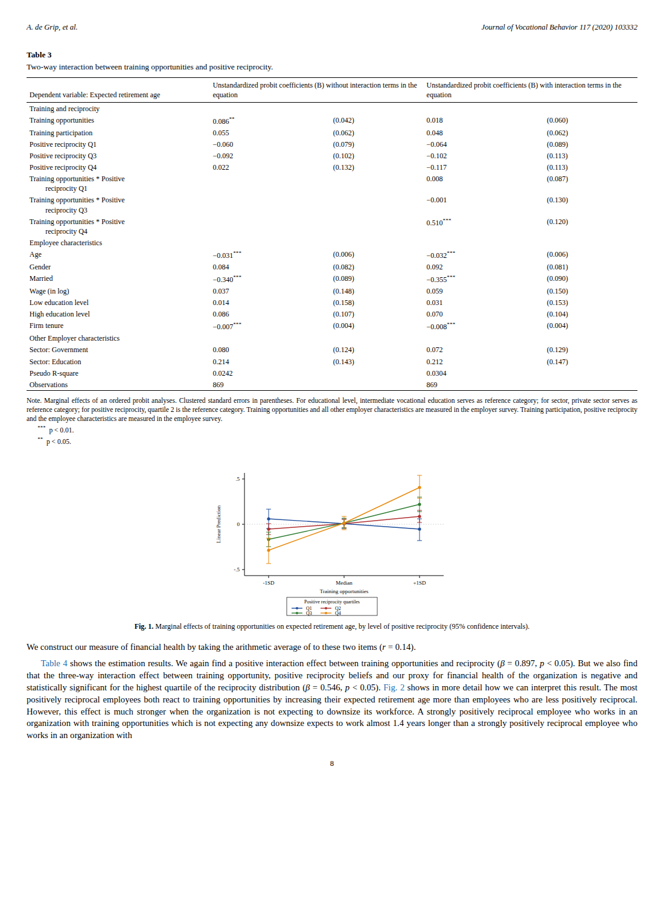A. de Grip, et al. Journal of Vocational Behavior 117 (2020) 103332
Table 3
Two-way interaction between training opportunities and positive reciprocity.
| Dependent variable: Expected retirement age | Unstandardized probit coefficients (B) without interaction terms in the equation | Unstandardized probit coefficients (B) with interaction terms in the equation |
| --- | --- | --- |
| Training and reciprocity | | | | |
| Training opportunities | 0.086 ** | (0.042) | 0.018 | (0.060) |
| Training participation | 0.055 | (0.062) | 0.048 | (0.062) |
| Positive reciprocity Q1 | −0.060 | (0.079) | −0.064 | (0.089) |
| Positive reciprocity Q3 | −0.092 | (0.102) | −0.102 | (0.113) |
| Positive reciprocity Q4 | 0.022 | (0.132) | −0.117 | (0.113) |
| Training opportunities * Positive reciprocity Q1 | | | 0.008 | (0.087) |
| Training opportunities * Positive reciprocity Q3 | | | −0.001 | (0.130) |
| Training opportunities * Positive reciprocity Q4 | | | 0.510 *** | (0.120) |
| Employee characteristics | | | | |
| Age | −0.031 *** | (0.006) | −0.032 *** | (0.006) |
| Gender | 0.084 | (0.082) | 0.092 | (0.081) |
| Married | −0.340 *** | (0.089) | −0.355 *** | (0.090) |
| Wage (in log) | 0.037 | (0.148) | 0.059 | (0.150) |
| Low education level | 0.014 | (0.158) | 0.031 | (0.153) |
| High education level | 0.086 | (0.107) | 0.070 | (0.104) |
| Firm tenure | −0.007 *** | (0.004) | −0.008 *** | (0.004) |
| Other Employer characteristics | | | | |
| Sector: Government | 0.080 | (0.124) | 0.072 | (0.129) |
| Sector: Education | 0.214 | (0.143) | 0.212 | (0.147) |
| Pseudo R-square | 0.0242 | | 0.0304 | |
| Observations | 869 | | 869 | |
Note. Marginal effects of an ordered probit analyses. Clustered standard errors in parentheses. For educational level, intermediate vocational education serves as reference category; for sector, private sector serves as reference category; for positive reciprocity, quartile 2 is the reference category. Training opportunities and all other employer characteristics are measured in the employer survey. Training participation, positive reciprocity and the employee characteristics are measured in the employee survey.
*** p < 0.01.
** p < 0.05.
.5 0 -.5 -1SD Median +1SD Training opportunities Linear Prediction Positive reciprocity quartiles Q1 Q2 Q3 Q4
Fig. 1. Marginal effects of training opportunities on expected retirement age, by level of positive reciprocity (95% confidence intervals).
We construct our measure of financial health by taking the arithmetic average of to these two items (r = 0.14).
Table 4 shows the estimation results. We again find a positive interaction effect between training opportunities and reciprocity (β = 0.897, p < 0.05). But we also find that the three-way interaction effect between training opportunity, positive reciprocity beliefs and our proxy for financial health of the organization is negative and statistically significant for the highest quartile of the reciprocity distribution (β = 0.546, p < 0.05). Fig. 2 shows in more detail how we can interpret this result. The most positively reciprocal employees both react to training opportunities by increasing their expected retirement age more than employees who are less positively reciprocal. However, this effect is much stronger when the organization is not expecting to downsize its workforce. A strongly positively reciprocal employee who works in an organization with training opportunities which is not expecting any downsize expects to work almost 1.4 years longer than a strongly positively reciprocal employee who works in an organization with
8